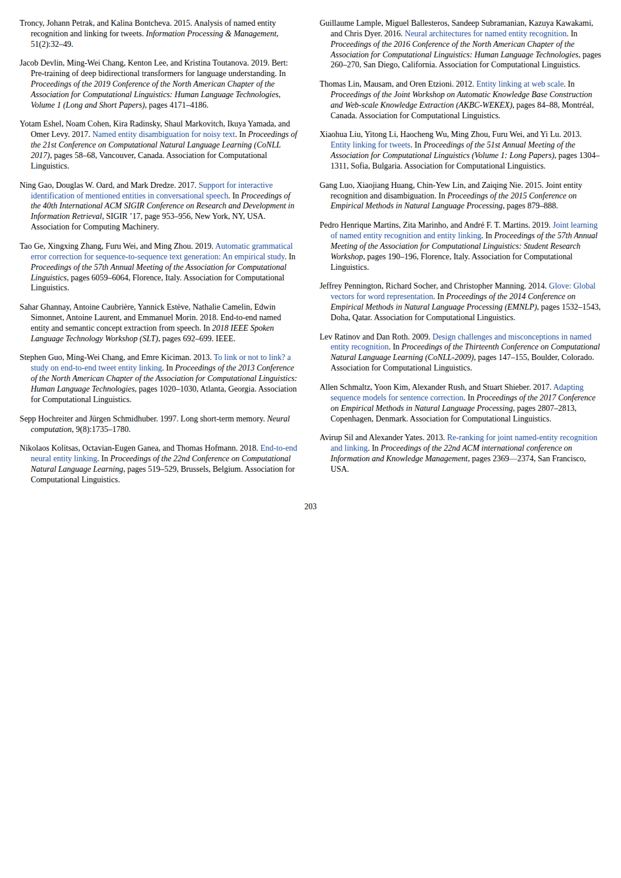Troncy, Johann Petrak, and Kalina Bontcheva. 2015. Analysis of named entity recognition and linking for tweets. Information Processing & Management, 51(2):32–49.
Jacob Devlin, Ming-Wei Chang, Kenton Lee, and Kristina Toutanova. 2019. Bert: Pre-training of deep bidirectional transformers for language understanding. In Proceedings of the 2019 Conference of the North American Chapter of the Association for Computational Linguistics: Human Language Technologies, Volume 1 (Long and Short Papers), pages 4171–4186.
Yotam Eshel, Noam Cohen, Kira Radinsky, Shaul Markovitch, Ikuya Yamada, and Omer Levy. 2017. Named entity disambiguation for noisy text. In Proceedings of the 21st Conference on Computational Natural Language Learning (CoNLL 2017), pages 58–68, Vancouver, Canada. Association for Computational Linguistics.
Ning Gao, Douglas W. Oard, and Mark Dredze. 2017. Support for interactive identification of mentioned entities in conversational speech. In Proceedings of the 40th International ACM SIGIR Conference on Research and Development in Information Retrieval, SIGIR ’17, page 953–956, New York, NY, USA. Association for Computing Machinery.
Tao Ge, Xingxing Zhang, Furu Wei, and Ming Zhou. 2019. Automatic grammatical error correction for sequence-to-sequence text generation: An empirical study. In Proceedings of the 57th Annual Meeting of the Association for Computational Linguistics, pages 6059–6064, Florence, Italy. Association for Computational Linguistics.
Sahar Ghannay, Antoine Caubrière, Yannick Estève, Nathalie Camelin, Edwin Simonnet, Antoine Laurent, and Emmanuel Morin. 2018. End-to-end named entity and semantic concept extraction from speech. In 2018 IEEE Spoken Language Technology Workshop (SLT), pages 692–699. IEEE.
Stephen Guo, Ming-Wei Chang, and Emre Kiciman. 2013. To link or not to link? a study on end-to-end tweet entity linking. In Proceedings of the 2013 Conference of the North American Chapter of the Association for Computational Linguistics: Human Language Technologies, pages 1020–1030, Atlanta, Georgia. Association for Computational Linguistics.
Sepp Hochreiter and Jürgen Schmidhuber. 1997. Long short-term memory. Neural computation, 9(8):1735–1780.
Nikolaos Kolitsas, Octavian-Eugen Ganea, and Thomas Hofmann. 2018. End-to-end neural entity linking. In Proceedings of the 22nd Conference on Computational Natural Language Learning, pages 519–529, Brussels, Belgium. Association for Computational Linguistics.
Guillaume Lample, Miguel Ballesteros, Sandeep Subramanian, Kazuya Kawakami, and Chris Dyer. 2016. Neural architectures for named entity recognition. In Proceedings of the 2016 Conference of the North American Chapter of the Association for Computational Linguistics: Human Language Technologies, pages 260–270, San Diego, California. Association for Computational Linguistics.
Thomas Lin, Mausam, and Oren Etzioni. 2012. Entity linking at web scale. In Proceedings of the Joint Workshop on Automatic Knowledge Base Construction and Web-scale Knowledge Extraction (AKBC-WEKEX), pages 84–88, Montréal, Canada. Association for Computational Linguistics.
Xiaohua Liu, Yitong Li, Haocheng Wu, Ming Zhou, Furu Wei, and Yi Lu. 2013. Entity linking for tweets. In Proceedings of the 51st Annual Meeting of the Association for Computational Linguistics (Volume 1: Long Papers), pages 1304–1311, Sofia, Bulgaria. Association for Computational Linguistics.
Gang Luo, Xiaojiang Huang, Chin-Yew Lin, and Zaiqing Nie. 2015. Joint entity recognition and disambiguation. In Proceedings of the 2015 Conference on Empirical Methods in Natural Language Processing, pages 879–888.
Pedro Henrique Martins, Zita Marinho, and André F. T. Martins. 2019. Joint learning of named entity recognition and entity linking. In Proceedings of the 57th Annual Meeting of the Association for Computational Linguistics: Student Research Workshop, pages 190–196, Florence, Italy. Association for Computational Linguistics.
Jeffrey Pennington, Richard Socher, and Christopher Manning. 2014. Glove: Global vectors for word representation. In Proceedings of the 2014 Conference on Empirical Methods in Natural Language Processing (EMNLP), pages 1532–1543, Doha, Qatar. Association for Computational Linguistics.
Lev Ratinov and Dan Roth. 2009. Design challenges and misconceptions in named entity recognition. In Proceedings of the Thirteenth Conference on Computational Natural Language Learning (CoNLL-2009), pages 147–155, Boulder, Colorado. Association for Computational Linguistics.
Allen Schmaltz, Yoon Kim, Alexander Rush, and Stuart Shieber. 2017. Adapting sequence models for sentence correction. In Proceedings of the 2017 Conference on Empirical Methods in Natural Language Processing, pages 2807–2813, Copenhagen, Denmark. Association for Computational Linguistics.
Avirup Sil and Alexander Yates. 2013. Re-ranking for joint named-entity recognition and linking. In Proceedings of the 22nd ACM international conference on Information and Knowledge Management, pages 2369—2374, San Francisco, USA.
203